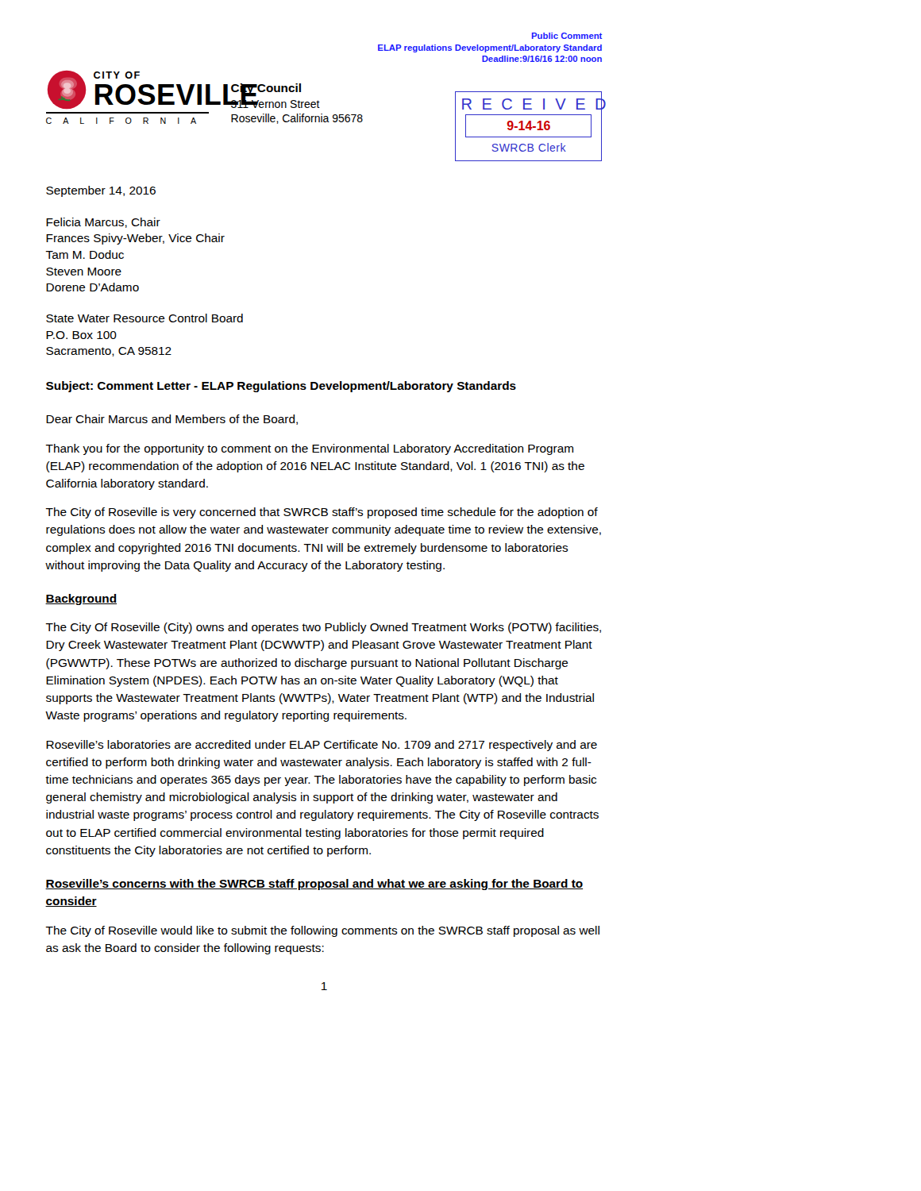Public Comment
ELAP regulations Development/Laboratory Standard
Deadline:9/16/16 12:00 noon
CITY OF
ROSEVILLE
C A L I F O R N I A
City Council
311 Vernon Street
Roseville, California 95678
R E C E I V E D
9-14-16
SWRCB Clerk
September 14, 2016
Felicia Marcus, Chair
Frances Spivy-Weber, Vice Chair
Tam M. Doduc
Steven Moore
Dorene D’Adamo
State Water Resource Control Board
P.O. Box 100
Sacramento, CA 95812
Subject: Comment Letter - ELAP Regulations Development/Laboratory Standards
Dear Chair Marcus and Members of the Board,
Thank you for the opportunity to comment on the Environmental Laboratory Accreditation Program (ELAP) recommendation of the adoption of 2016 NELAC Institute Standard, Vol. 1 (2016 TNI) as the California laboratory standard.
The City of Roseville is very concerned that SWRCB staff’s proposed time schedule for the adoption of regulations does not allow the water and wastewater community adequate time to review the extensive, complex and copyrighted 2016 TNI documents. TNI will be extremely burdensome to laboratories without improving the Data Quality and Accuracy of the Laboratory testing.
Background
The City Of Roseville (City) owns and operates two Publicly Owned Treatment Works (POTW) facilities, Dry Creek Wastewater Treatment Plant (DCWWTP) and Pleasant Grove Wastewater Treatment Plant (PGWWTP). These POTWs are authorized to discharge pursuant to National Pollutant Discharge Elimination System (NPDES). Each POTW has an on-site Water Quality Laboratory (WQL) that supports the Wastewater Treatment Plants (WWTPs), Water Treatment Plant (WTP) and the Industrial Waste programs’ operations and regulatory reporting requirements.
Roseville’s laboratories are accredited under ELAP Certificate No. 1709 and 2717 respectively and are certified to perform both drinking water and wastewater analysis. Each laboratory is staffed with 2 full-time technicians and operates 365 days per year. The laboratories have the capability to perform basic general chemistry and microbiological analysis in support of the drinking water, wastewater and industrial waste programs’ process control and regulatory requirements. The City of Roseville contracts out to ELAP certified commercial environmental testing laboratories for those permit required constituents the City laboratories are not certified to perform.
Roseville’s concerns with the SWRCB staff proposal and what we are asking for the Board to consider
The City of Roseville would like to submit the following comments on the SWRCB staff proposal as well as ask the Board to consider the following requests:
1